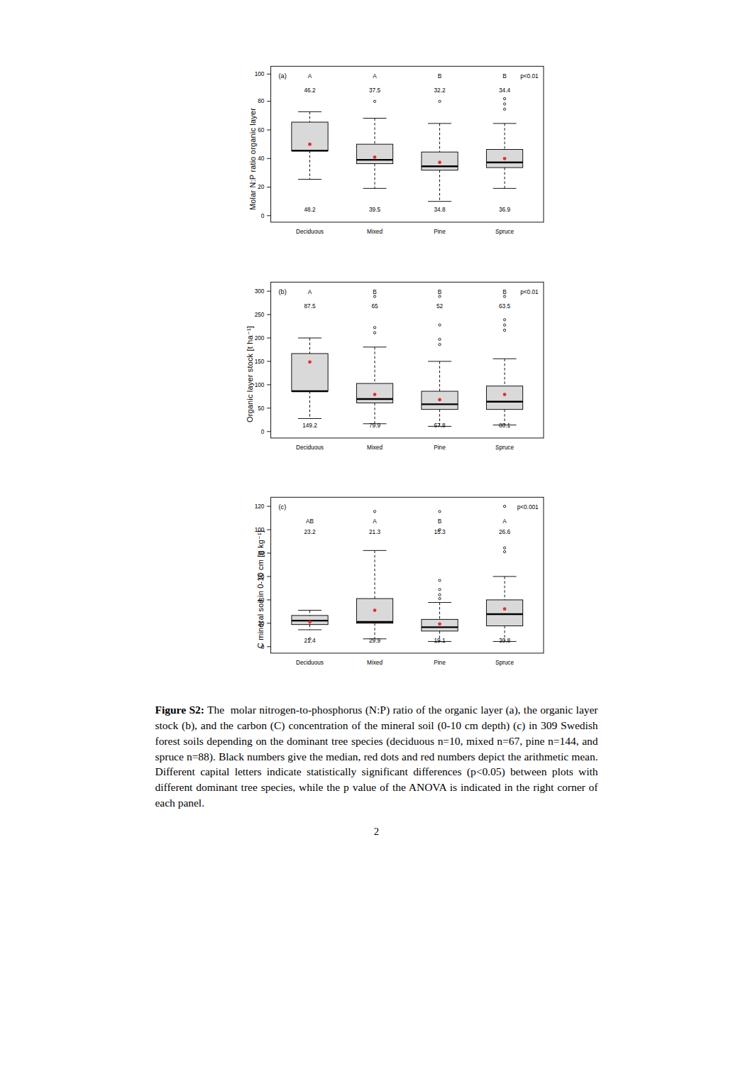Molar N:P ratio organic layer
0 20 40 60 80 100 (a) p<0.01 A A B B 46.2 37.5 32.2 34.4 48.2 39.5 34.8 36.9 Deciduous Mixed Pine Spruce
Organic layer stock [t ha⁻¹]
0 50 100 150 200 250 300 (b) p<0.01 A B B B 87.5 65 52 63.5 149.2 79.9 67.8 80.1 Deciduous Mixed Pine Spruce
C mineral soil in 0-10 cm [g kg⁻¹]
0 20 40 60 80 100 120 (c) p<0.001 AB A B A 23.2 21.3 15.3 26.6 21.4 29.9 19.1 30.8 Deciduous Mixed Pine Spruce
Figure S2: The molar nitrogen-to-phosphorus (N:P) ratio of the organic layer (a), the organic layer stock (b), and the carbon (C) concentration of the mineral soil (0-10 cm depth) (c) in 309 Swedish forest soils depending on the dominant tree species (deciduous n=10, mixed n=67, pine n=144, and spruce n=88). Black numbers give the median, red dots and red numbers depict the arithmetic mean. Different capital letters indicate statistically significant differences (p<0.05) between plots with different dominant tree species, while the p value of the ANOVA is indicated in the right corner of each panel.
2